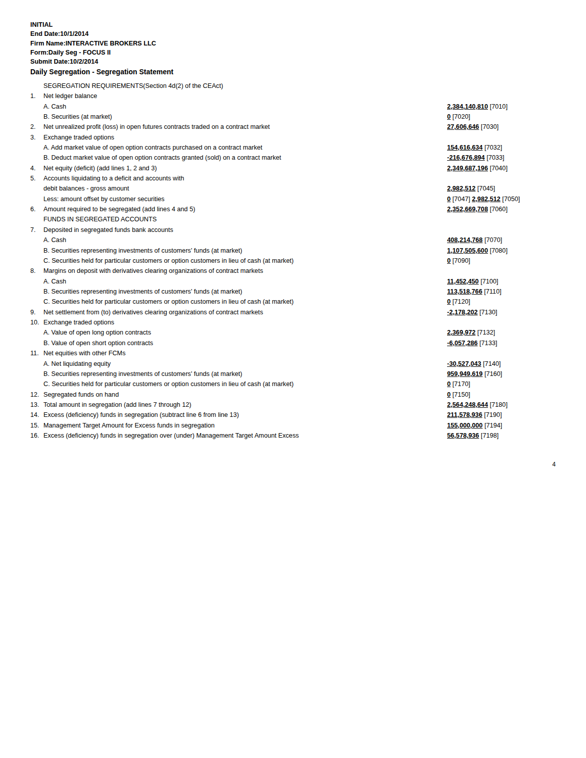INITIAL
End Date:10/1/2014
Firm Name:INTERACTIVE BROKERS LLC
Form:Daily Seg - FOCUS II
Submit Date:10/2/2014
Daily Segregation - Segregation Statement
| | SEGREGATION REQUIREMENTS(Section 4d(2) of the CEAct) | |
| 1. | Net ledger balance | |
| | A. Cash | 2,384,140,810 [7010] |
| | B. Securities (at market) | 0 [7020] |
| 2. | Net unrealized profit (loss) in open futures contracts traded on a contract market | 27,606,646 [7030] |
| 3. | Exchange traded options | |
| | A. Add market value of open option contracts purchased on a contract market | 154,616,634 [7032] |
| | B. Deduct market value of open option contracts granted (sold) on a contract market | -216,676,894 [7033] |
| 4. | Net equity (deficit) (add lines 1, 2 and 3) | 2,349,687,196 [7040] |
| 5. | Accounts liquidating to a deficit and accounts with | |
| | debit balances - gross amount | 2,982,512 [7045] |
| | Less: amount offset by customer securities | 0 [7047] 2,982,512 [7050] |
| 6. | Amount required to be segregated (add lines 4 and 5) | 2,352,669,708 [7060] |
| | FUNDS IN SEGREGATED ACCOUNTS | |
| 7. | Deposited in segregated funds bank accounts | |
| | A. Cash | 408,214,768 [7070] |
| | B. Securities representing investments of customers' funds (at market) | 1,107,505,600 [7080] |
| | C. Securities held for particular customers or option customers in lieu of cash (at market) | 0 [7090] |
| 8. | Margins on deposit with derivatives clearing organizations of contract markets | |
| | A. Cash | 11,452,450 [7100] |
| | B. Securities representing investments of customers' funds (at market) | 113,518,766 [7110] |
| | C. Securities held for particular customers or option customers in lieu of cash (at market) | 0 [7120] |
| 9. | Net settlement from (to) derivatives clearing organizations of contract markets | -2,178,202 [7130] |
| 10. | Exchange traded options | |
| | A. Value of open long option contracts | 2,369,972 [7132] |
| | B. Value of open short option contracts | -6,057,286 [7133] |
| 11. | Net equities with other FCMs | |
| | A. Net liquidating equity | -30,527,043 [7140] |
| | B. Securities representing investments of customers' funds (at market) | 959,949,619 [7160] |
| | C. Securities held for particular customers or option customers in lieu of cash (at market) | 0 [7170] |
| 12. | Segregated funds on hand | 0 [7150] |
| 13. | Total amount in segregation (add lines 7 through 12) | 2,564,248,644 [7180] |
| 14. | Excess (deficiency) funds in segregation (subtract line 6 from line 13) | 211,578,936 [7190] |
| 15. | Management Target Amount for Excess funds in segregation | 155,000,000 [7194] |
| 16. | Excess (deficiency) funds in segregation over (under) Management Target Amount Excess | 56,578,936 [7198] |
4